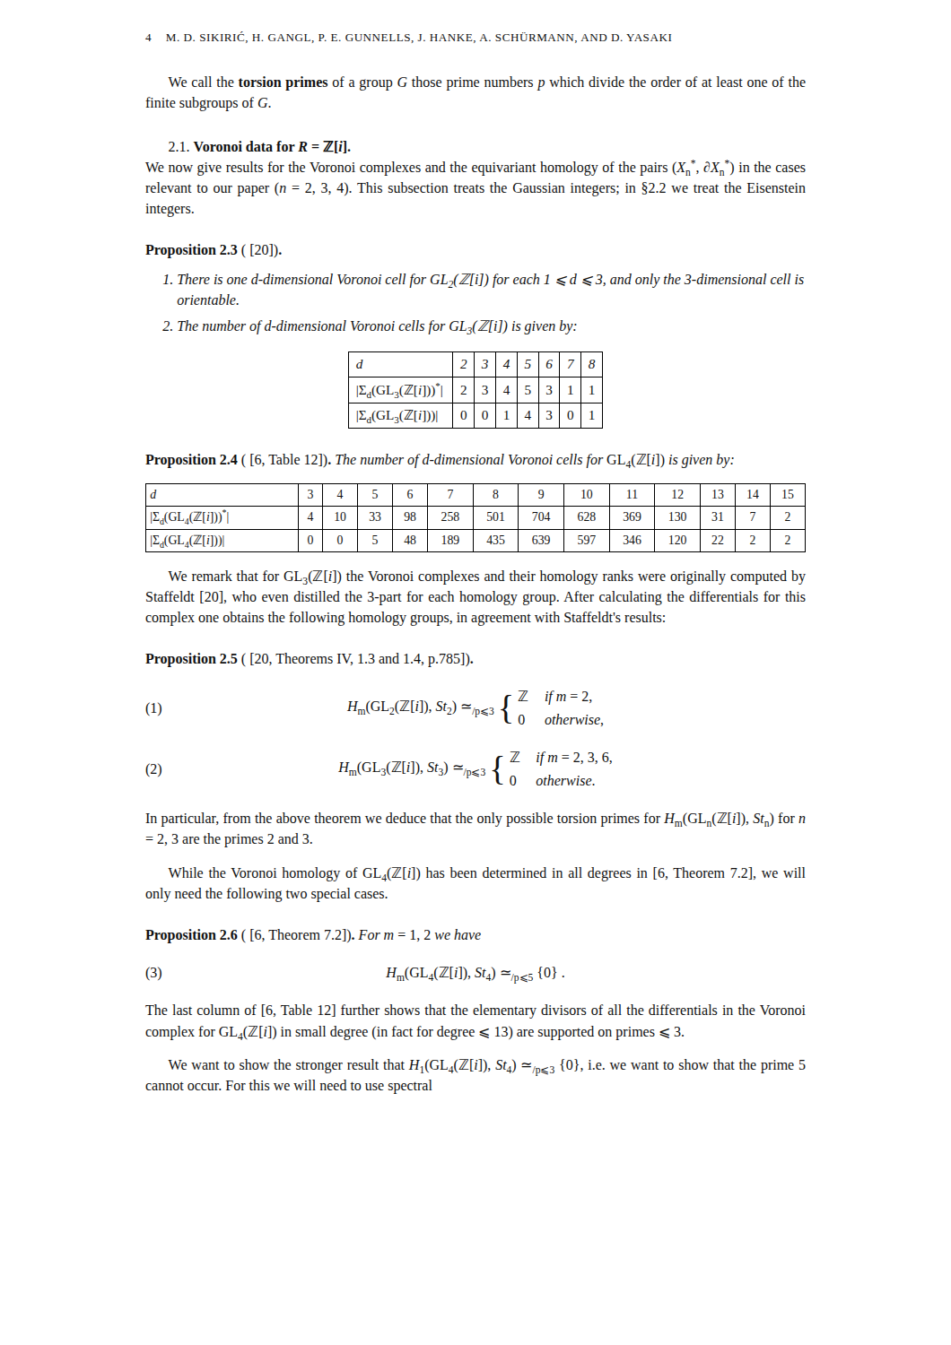4 M. D. SIKIRIĆ, H. GANGL, P. E. GUNNELLS, J. HANKE, A. SCHÜRMANN, AND D. YASAKI
We call the torsion primes of a group G those prime numbers p which divide the order of at least one of the finite subgroups of G.
2.1. Voronoi data for R = ℤ[i].
We now give results for the Voronoi complexes and the equivariant homology of the pairs (Xn*, ∂Xn*) in the cases relevant to our paper (n = 2, 3, 4). This subsection treats the Gaussian integers; in §2.2 we treat the Eisenstein integers.
Proposition 2.3 ( [20]).
There is one d-dimensional Voronoi cell for GL2(ℤ[i]) for each 1 ⩽ d ⩽ 3, and only the 3-dimensional cell is orientable.
The number of d-dimensional Voronoi cells for GL3(ℤ[i]) is given by:
| d | 2 | 3 | 4 | 5 | 6 | 7 | 8 |
| /Σ d (GL 3 (ℤ[ i ])) * / | 2 | 3 | 4 | 5 | 3 | 1 | 1 |
| /Σ d (GL 3 (ℤ[ i ]))/ | 0 | 0 | 1 | 4 | 3 | 0 | 1 |
Proposition 2.4 ( [6, Table 12]). The number of d-dimensional Voronoi cells for GL4(ℤ[i]) is given by:
| d | 3 | 4 | 5 | 6 | 7 | 8 | 9 | 10 | 11 | 12 | 13 | 14 | 15 |
| /Σ d (GL 4 (ℤ[ i ])) * / | 4 | 10 | 33 | 98 | 258 | 501 | 704 | 628 | 369 | 130 | 31 | 7 | 2 |
| /Σ d (GL 4 (ℤ[ i ]))/ | 0 | 0 | 5 | 48 | 189 | 435 | 639 | 597 | 346 | 120 | 22 | 2 | 2 |
We remark that for GL3(ℤ[i]) the Voronoi complexes and their homology ranks were originally computed by Staffeldt [20], who even distilled the 3-part for each homology group. After calculating the differentials for this complex one obtains the following homology groups, in agreement with Staffeldt's results:
Proposition 2.5 ( [20, Theorems IV, 1.3 and 1.4, p.785]).
(1)
Hm(GL2(ℤ[i]), St2) ≃/p⩽3 {
ℤ
if m = 2,
0
otherwise,
(2)
Hm(GL3(ℤ[i]), St3) ≃/p⩽3 {
ℤ
if m = 2, 3, 6,
0
otherwise.
In particular, from the above theorem we deduce that the only possible torsion primes for Hm(GLn(ℤ[i]), Stn) for n = 2, 3 are the primes 2 and 3.
While the Voronoi homology of GL4(ℤ[i]) has been determined in all degrees in [6, Theorem 7.2], we will only need the following two special cases.
Proposition 2.6 ( [6, Theorem 7.2]). For m = 1, 2 we have
(3)
Hm(GL4(ℤ[i]), St4) ≃/p⩽5 {0} .
The last column of [6, Table 12] further shows that the elementary divisors of all the differentials in the Voronoi complex for GL4(ℤ[i]) in small degree (in fact for degree ⩽ 13) are supported on primes ⩽ 3.
We want to show the stronger result that H1(GL4(ℤ[i]), St4) ≃/p⩽3 {0}, i.e. we want to show that the prime 5 cannot occur. For this we will need to use spectral